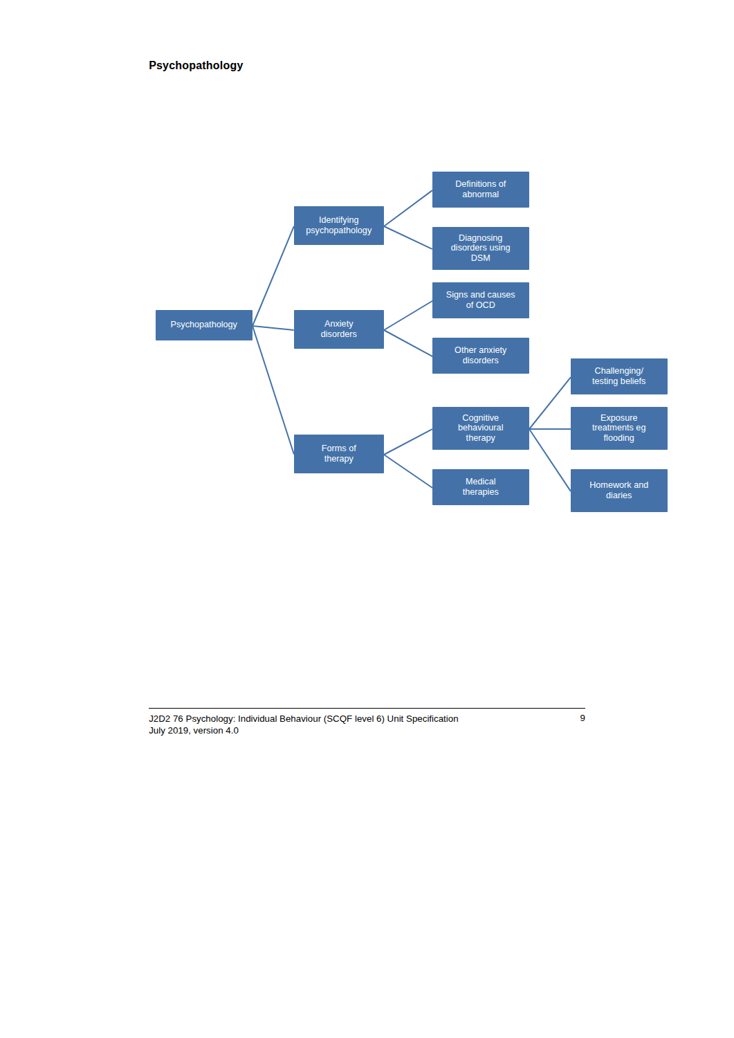Psychopathology
Psychopathology
Identifying
psychopathology
Anxiety
disorders
Forms of
therapy
Definitions of
abnormal
Diagnosing
disorders using
DSM
Signs and causes
of OCD
Other anxiety
disorders
Cognitive
behavioural
therapy
Medical
therapies
Challenging/
testing beliefs
Exposure
treatments eg
flooding
Homework and
diaries
J2D2 76 Psychology: Individual Behaviour (SCQF level 6) Unit Specification
July 2019, version 4.0
9